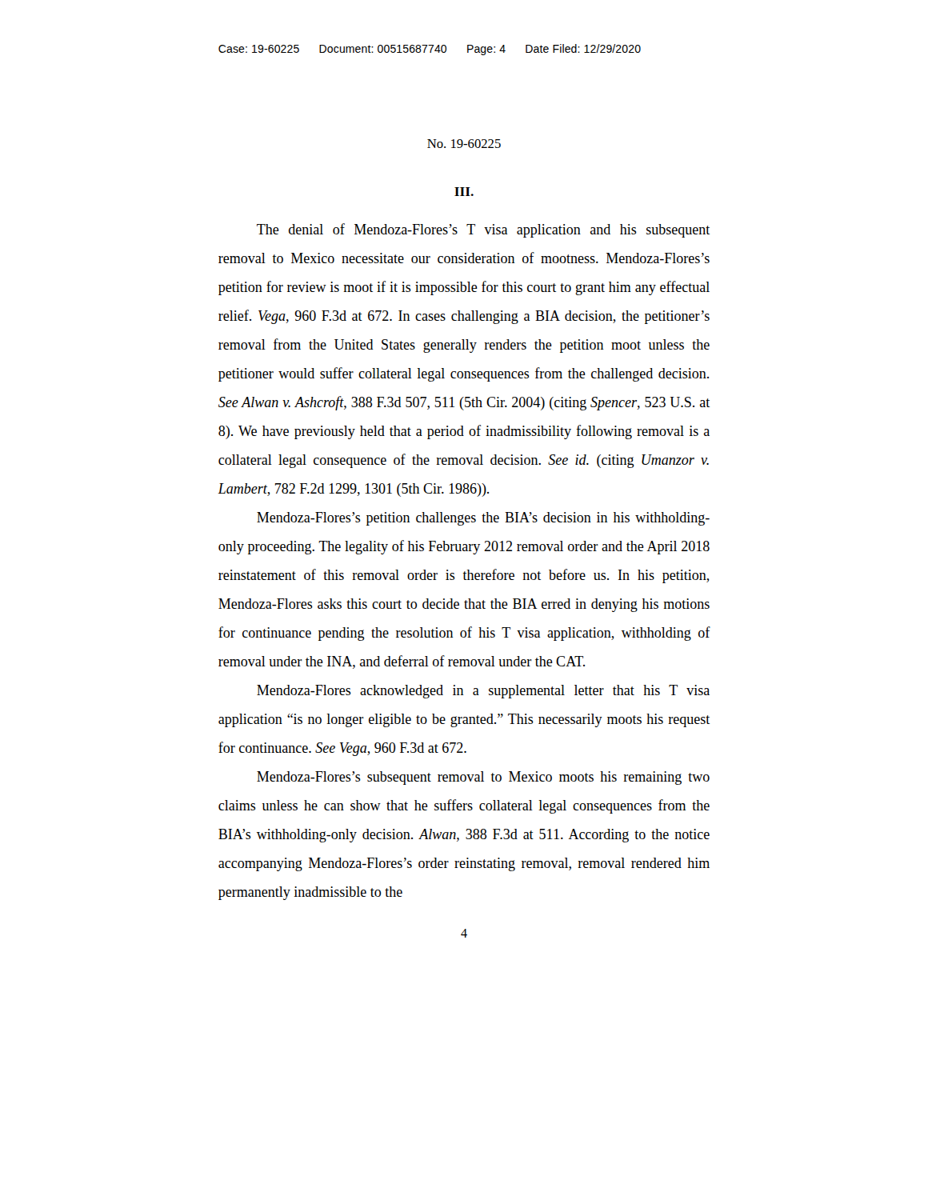Case: 19-60225 Document: 00515687740 Page: 4 Date Filed: 12/29/2020
No. 19-60225
III.
The denial of Mendoza-Flores’s T visa application and his subsequent removal to Mexico necessitate our consideration of mootness. Mendoza-Flores’s petition for review is moot if it is impossible for this court to grant him any effectual relief. Vega, 960 F.3d at 672. In cases challenging a BIA decision, the petitioner’s removal from the United States generally renders the petition moot unless the petitioner would suffer collateral legal consequences from the challenged decision. See Alwan v. Ashcroft, 388 F.3d 507, 511 (5th Cir. 2004) (citing Spencer, 523 U.S. at 8). We have previously held that a period of inadmissibility following removal is a collateral legal consequence of the removal decision. See id. (citing Umanzor v. Lambert, 782 F.2d 1299, 1301 (5th Cir. 1986)).
Mendoza-Flores’s petition challenges the BIA’s decision in his withholding-only proceeding. The legality of his February 2012 removal order and the April 2018 reinstatement of this removal order is therefore not before us. In his petition, Mendoza-Flores asks this court to decide that the BIA erred in denying his motions for continuance pending the resolution of his T visa application, withholding of removal under the INA, and deferral of removal under the CAT.
Mendoza-Flores acknowledged in a supplemental letter that his T visa application “is no longer eligible to be granted.” This necessarily moots his request for continuance. See Vega, 960 F.3d at 672.
Mendoza-Flores’s subsequent removal to Mexico moots his remaining two claims unless he can show that he suffers collateral legal consequences from the BIA’s withholding-only decision. Alwan, 388 F.3d at 511. According to the notice accompanying Mendoza-Flores’s order reinstating removal, removal rendered him permanently inadmissible to the
4